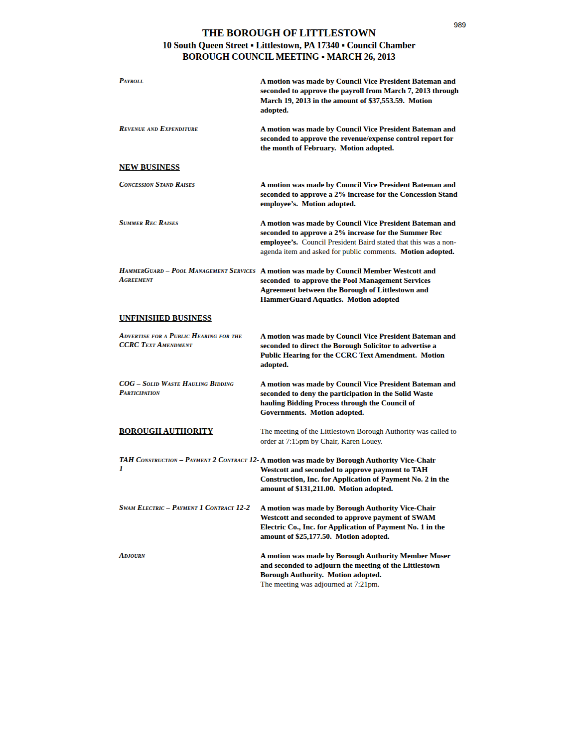989
THE BOROUGH OF LITTLESTOWN
10 South Queen Street ▪ Littlestown, PA 17340 ▪ Council Chamber
BOROUGH COUNCIL MEETING ▪ MARCH 26, 2013
| Payroll | A motion was made by Council Vice President Bateman and seconded to approve the payroll from March 7, 2013 through March 19, 2013 in the amount of $37,553.59. Motion adopted. |
| Revenue and Expenditure | A motion was made by Council Vice President Bateman and seconded to approve the revenue/expense control report for the month of February. Motion adopted. |
| NEW BUSINESS | |
| Concession Stand Raises | A motion was made by Council Vice President Bateman and seconded to approve a 2% increase for the Concession Stand employee’s. Motion adopted. |
| Summer Rec Raises | A motion was made by Council Vice President Bateman and seconded to approve a 2% increase for the Summer Rec employee’s. Council President Baird stated that this was a non-agenda item and asked for public comments. Motion adopted. |
| HammerGuard – Pool Management Services Agreement | A motion was made by Council Member Westcott and seconded to approve the Pool Management Services Agreement between the Borough of Littlestown and HammerGuard Aquatics. Motion adopted |
| UNFINISHED BUSINESS | |
| Advertise for a Public Hearing for the CCRC Text Amendment | A motion was made by Council Vice President Bateman and seconded to direct the Borough Solicitor to advertise a Public Hearing for the CCRC Text Amendment. Motion adopted. |
| COG – Solid Waste Hauling Bidding Participation | A motion was made by Council Vice President Bateman and seconded to deny the participation in the Solid Waste hauling Bidding Process through the Council of Governments. Motion adopted. |
| BOROUGH AUTHORITY | The meeting of the Littlestown Borough Authority was called to order at 7:15pm by Chair, Karen Louey. |
| TAH Construction – Payment 2 Contract 12-1 | A motion was made by Borough Authority Vice-Chair Westcott and seconded to approve payment to TAH Construction, Inc. for Application of Payment No. 2 in the amount of $131,211.00. Motion adopted. |
| Swam Electric – Payment 1 Contract 12-2 | A motion was made by Borough Authority Vice-Chair Westcott and seconded to approve payment of SWAM Electric Co., Inc. for Application of Payment No. 1 in the amount of $25,177.50. Motion adopted. |
| Adjourn | A motion was made by Borough Authority Member Moser and seconded to adjourn the meeting of the Littlestown Borough Authority. Motion adopted. The meeting was adjourned at 7:21pm. |